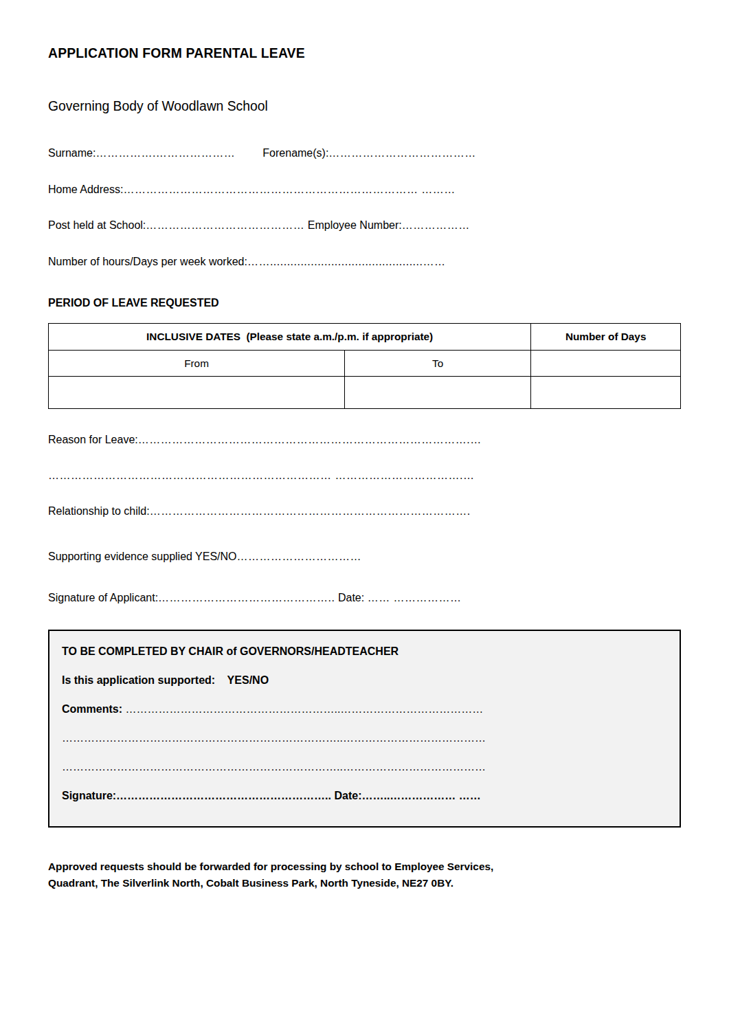APPLICATION FORM PARENTAL LEAVE
Governing Body of Woodlawn School
Surname:…………….………………… Forename(s):…………………………………
Home Address:…………………………………………………………………… ………
Post held at School:…………………………………… Employee Number:………………
Number of hours/Days per week worked:…….............................................……
PERIOD OF LEAVE REQUESTED
| INCLUSIVE DATES (Please state a.m./p.m. if appropriate) | Number of Days |
| --- | --- |
| From | To | |
Reason for Leave:…………………………………………………………………………….…
………………………………………………………………… …………………………….…
Relationship to child:………………………………………………………………………….
Supporting evidence supplied YES/NO……………………………
Signature of Applicant:……………………………………….. Date: …… ………………
TO BE COMPLETED BY CHAIR of GOVERNORS/HEADTEACHER
Is this application supported: YES/NO
Comments: …………………………………………………..…………………………………
…………………………………………………………………..…………………………………
…………………………………………………………………..…………………………………
Signature:………………………………………………….. Date:……..……………… ……
Approved requests should be forwarded for processing by school to Employee Services,
Quadrant, The Silverlink North, Cobalt Business Park, North Tyneside, NE27 0BY.